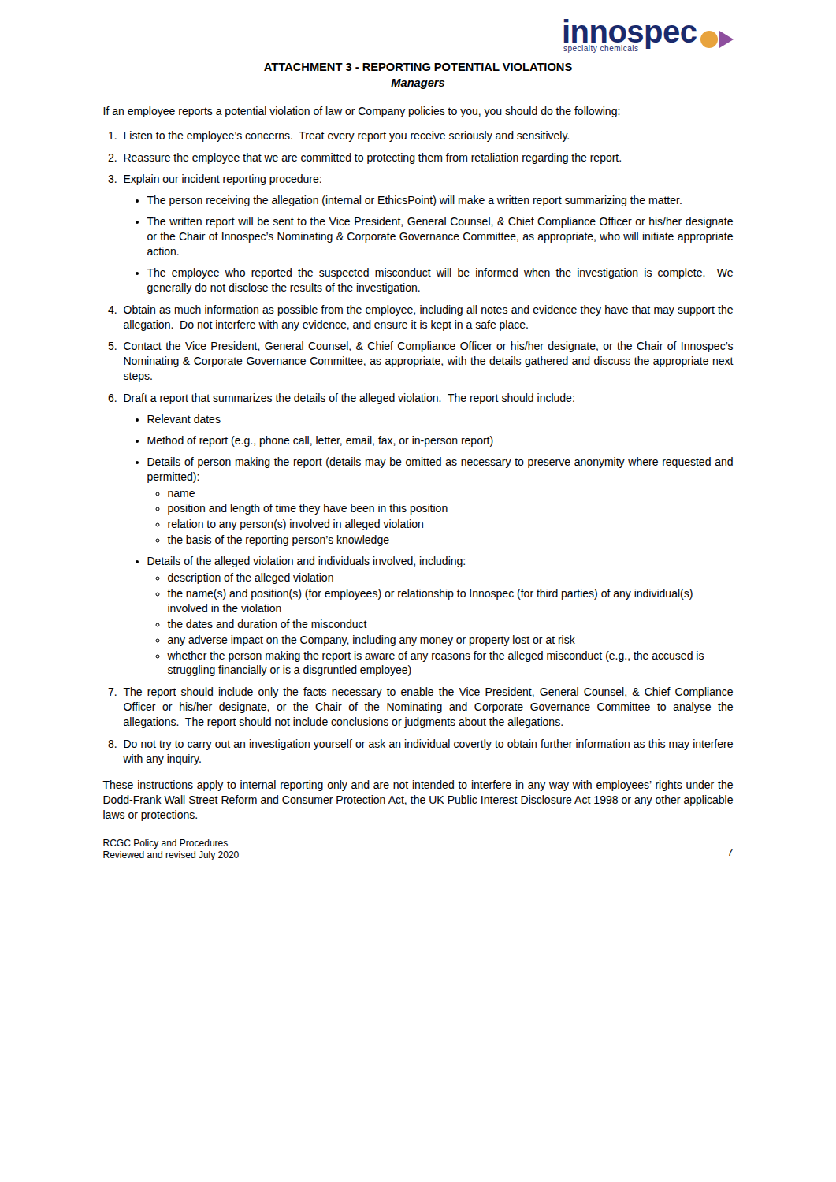innospec
specialty chemicals
Attachment 3 - Reporting Potential Violations
Managers
If an employee reports a potential violation of law or Company policies to you, you should do the following:
Listen to the employee’s concerns. Treat every report you receive seriously and sensitively.
Reassure the employee that we are committed to protecting them from retaliation regarding the report.
Explain our incident reporting procedure:
The person receiving the allegation (internal or EthicsPoint) will make a written report summarizing the matter.
The written report will be sent to the Vice President, General Counsel, & Chief Compliance Officer or his/her designate or the Chair of Innospec’s Nominating & Corporate Governance Committee, as appropriate, who will initiate appropriate action.
The employee who reported the suspected misconduct will be informed when the investigation is complete. We generally do not disclose the results of the investigation.
Obtain as much information as possible from the employee, including all notes and evidence they have that may support the allegation. Do not interfere with any evidence, and ensure it is kept in a safe place.
Contact the Vice President, General Counsel, & Chief Compliance Officer or his/her designate, or the Chair of Innospec’s Nominating & Corporate Governance Committee, as appropriate, with the details gathered and discuss the appropriate next steps.
Draft a report that summarizes the details of the alleged violation. The report should include:
Relevant dates
Method of report (e.g., phone call, letter, email, fax, or in-person report)
Details of person making the report (details may be omitted as necessary to preserve anonymity where requested and permitted):
name
position and length of time they have been in this position
relation to any person(s) involved in alleged violation
the basis of the reporting person’s knowledge
Details of the alleged violation and individuals involved, including:
description of the alleged violation
the name(s) and position(s) (for employees) or relationship to Innospec (for third parties) of any individual(s) involved in the violation
the dates and duration of the misconduct
any adverse impact on the Company, including any money or property lost or at risk
whether the person making the report is aware of any reasons for the alleged misconduct (e.g., the accused is struggling financially or is a disgruntled employee)
The report should include only the facts necessary to enable the Vice President, General Counsel, & Chief Compliance Officer or his/her designate, or the Chair of the Nominating and Corporate Governance Committee to analyse the allegations. The report should not include conclusions or judgments about the allegations.
Do not try to carry out an investigation yourself or ask an individual covertly to obtain further information as this may interfere with any inquiry.
These instructions apply to internal reporting only and are not intended to interfere in any way with employees’ rights under the Dodd-Frank Wall Street Reform and Consumer Protection Act, the UK Public Interest Disclosure Act 1998 or any other applicable laws or protections.
RCGC Policy and Procedures
Reviewed and revised July 2020
7